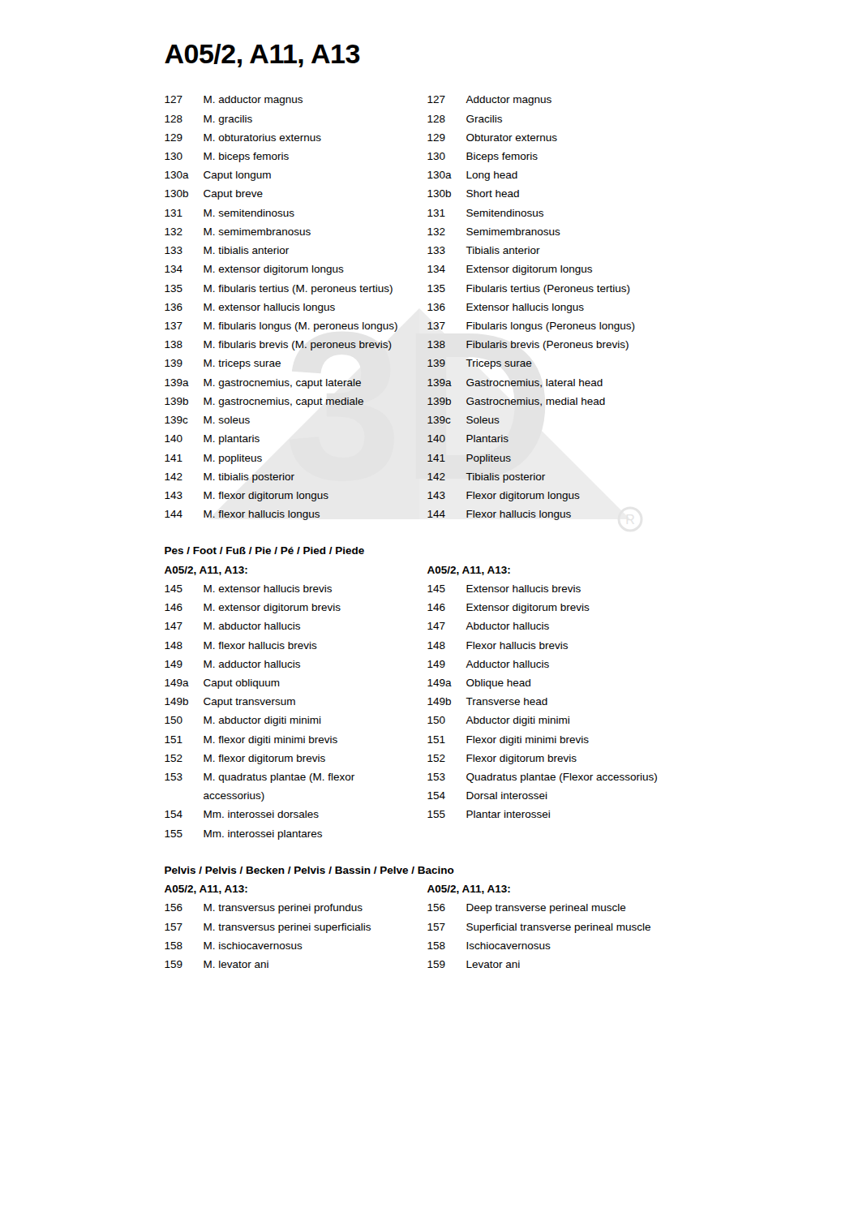3D R
A05/2, A11, A13
127 M. adductor magnus
128 M. gracilis
129 M. obturatorius externus
130 M. biceps femoris
130a Caput longum
130b Caput breve
131 M. semitendinosus
132 M. semimembranosus
133 M. tibialis anterior
134 M. extensor digitorum longus
135 M. fibularis tertius (M. peroneus tertius)
136 M. extensor hallucis longus
137 M. fibularis longus (M. peroneus longus)
138 M. fibularis brevis (M. peroneus brevis)
139 M. triceps surae
139a M. gastrocnemius, caput laterale
139b M. gastrocnemius, caput mediale
139c M. soleus
140 M. plantaris
141 M. popliteus
142 M. tibialis posterior
143 M. flexor digitorum longus
144 M. flexor hallucis longus
127 Adductor magnus
128 Gracilis
129 Obturator externus
130 Biceps femoris
130a Long head
130b Short head
131 Semitendinosus
132 Semimembranosus
133 Tibialis anterior
134 Extensor digitorum longus
135 Fibularis tertius (Peroneus tertius)
136 Extensor hallucis longus
137 Fibularis longus (Peroneus longus)
138 Fibularis brevis (Peroneus brevis)
139 Triceps surae
139a Gastrocnemius, lateral head
139b Gastrocnemius, medial head
139c Soleus
140 Plantaris
141 Popliteus
142 Tibialis posterior
143 Flexor digitorum longus
144 Flexor hallucis longus
Pes / Foot / Fuß / Pie / Pé / Pied / Piede
A05/2, A11, A13:
A05/2, A11, A13:
145 M. extensor hallucis brevis
146 M. extensor digitorum brevis
147 M. abductor hallucis
148 M. flexor hallucis brevis
149 M. adductor hallucis
149a Caput obliquum
149b Caput transversum
150 M. abductor digiti minimi
151 M. flexor digiti minimi brevis
152 M. flexor digitorum brevis
153 M. quadratus plantae (M. flexor accessorius)
154 Mm. interossei dorsales
155 Mm. interossei plantares
145 Extensor hallucis brevis
146 Extensor digitorum brevis
147 Abductor hallucis
148 Flexor hallucis brevis
149 Adductor hallucis
149a Oblique head
149b Transverse head
150 Abductor digiti minimi
151 Flexor digiti minimi brevis
152 Flexor digitorum brevis
153 Quadratus plantae (Flexor accessorius)
154 Dorsal interossei
155 Plantar interossei
Pelvis / Pelvis / Becken / Pelvis / Bassin / Pelve / Bacino
A05/2, A11, A13:
A05/2, A11, A13:
156 M. transversus perinei profundus
157 M. transversus perinei superficialis
158 M. ischiocavernosus
159 M. levator ani
156 Deep transverse perineal muscle
157 Superficial transverse perineal muscle
158 Ischiocavernosus
159 Levator ani